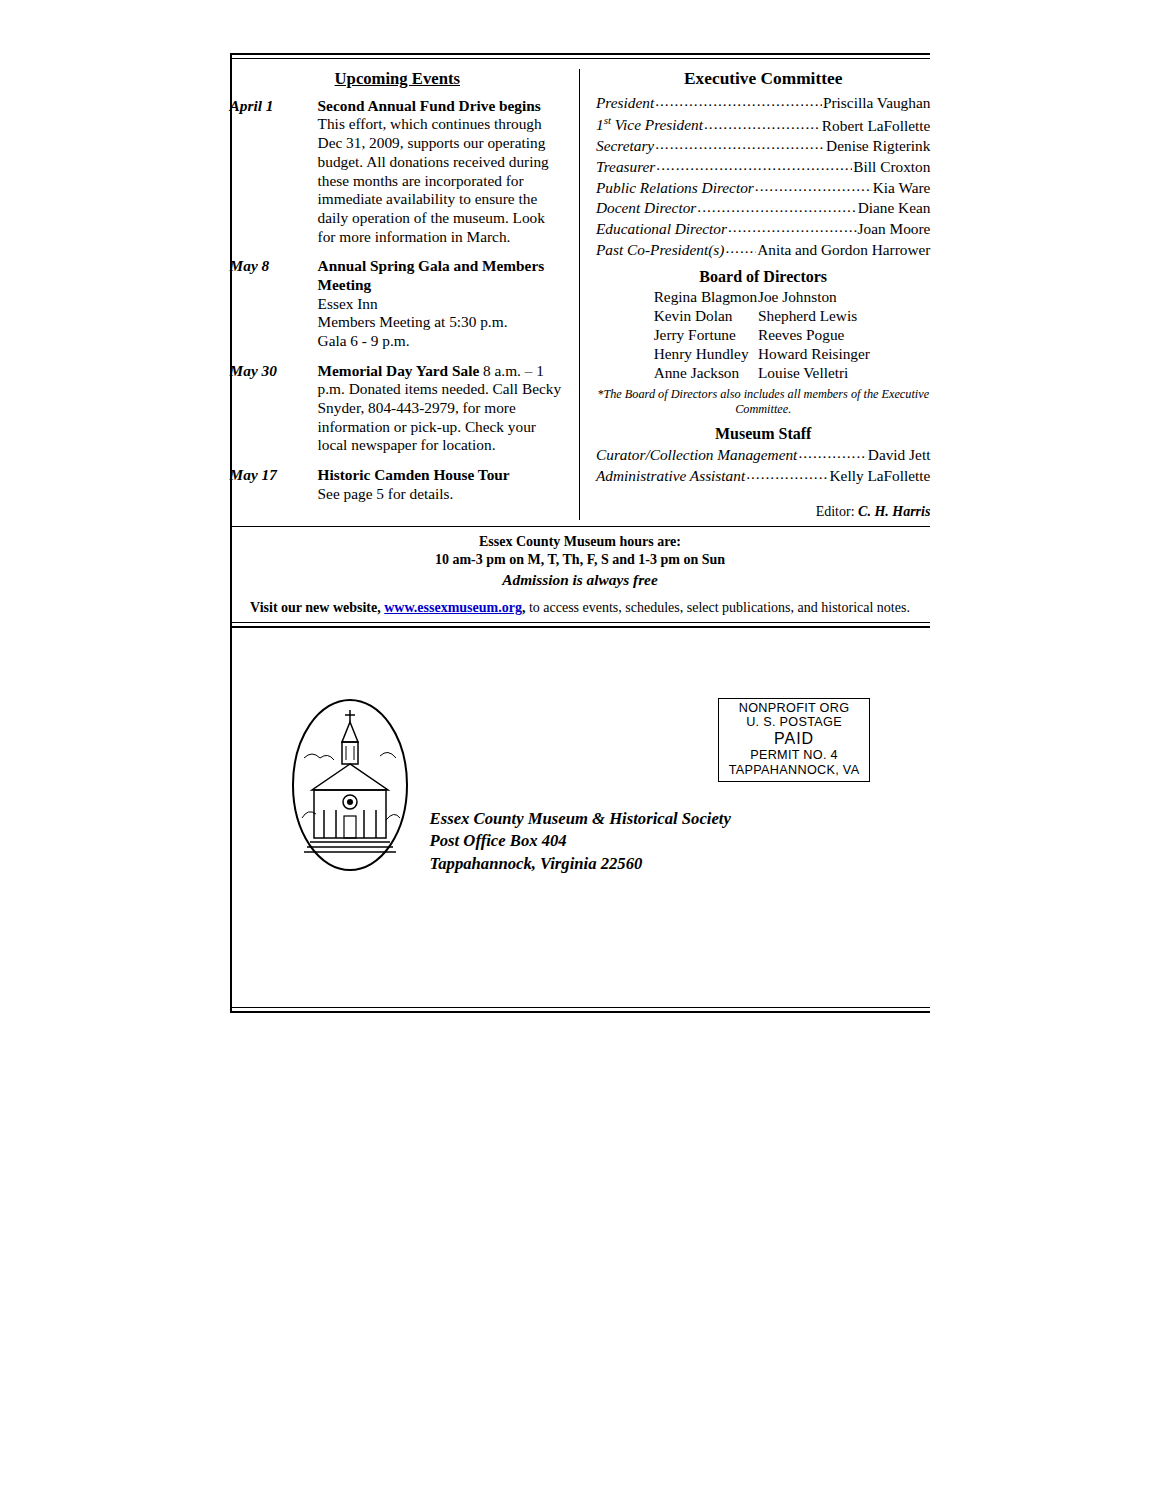Upcoming Events
April 1
Second Annual Fund Drive begins
This effort, which continues through Dec 31, 2009, supports our operating budget. All donations received during these months are incorporated for immediate availability to ensure the daily operation of the museum. Look for more information in March.
May 8
Annual Spring Gala and Members Meeting
Essex Inn
Members Meeting at 5:30 p.m.
Gala 6 - 9 p.m.
May 30
Memorial Day Yard Sale 8 a.m. – 1 p.m. Donated items needed. Call Becky Snyder, 804-443-2979, for more information or pick-up. Check your local newspaper for location.
May 17
Historic Camden House Tour
See page 5 for details.
Executive Committee
President Priscilla Vaughan
1st Vice President Robert LaFollette
Secretary Denise Rigterink
Treasurer Bill Croxton
Public Relations Director Kia Ware
Docent Director Diane Kean
Educational Director Joan Moore
Past Co-President(s) Anita and Gordon Harrower
Board of Directors
| Regina Blagmon | Joe Johnston |
| Kevin Dolan | Shepherd Lewis |
| Jerry Fortune | Reeves Pogue |
| Henry Hundley | Howard Reisinger |
| Anne Jackson | Louise Velletri |
*The Board of Directors also includes all members of the Executive Committee.
Museum Staff
Curator/Collection Management David Jett
Administrative Assistant Kelly LaFollette
Editor: C. H. Harris
Essex County Museum hours are:
10 am-3 pm on M, T, Th, F, S and 1-3 pm on Sun
Admission is always free
Visit our new website, www.essexmuseum.org, to access events, schedules, select publications, and historical notes.
Essex County Museum & Historical Society
Post Office Box 404
Tappahannock, Virginia 22560
NONPROFIT ORG
U. S. POSTAGE
PAID
PERMIT NO. 4
TAPPAHANNOCK, VA